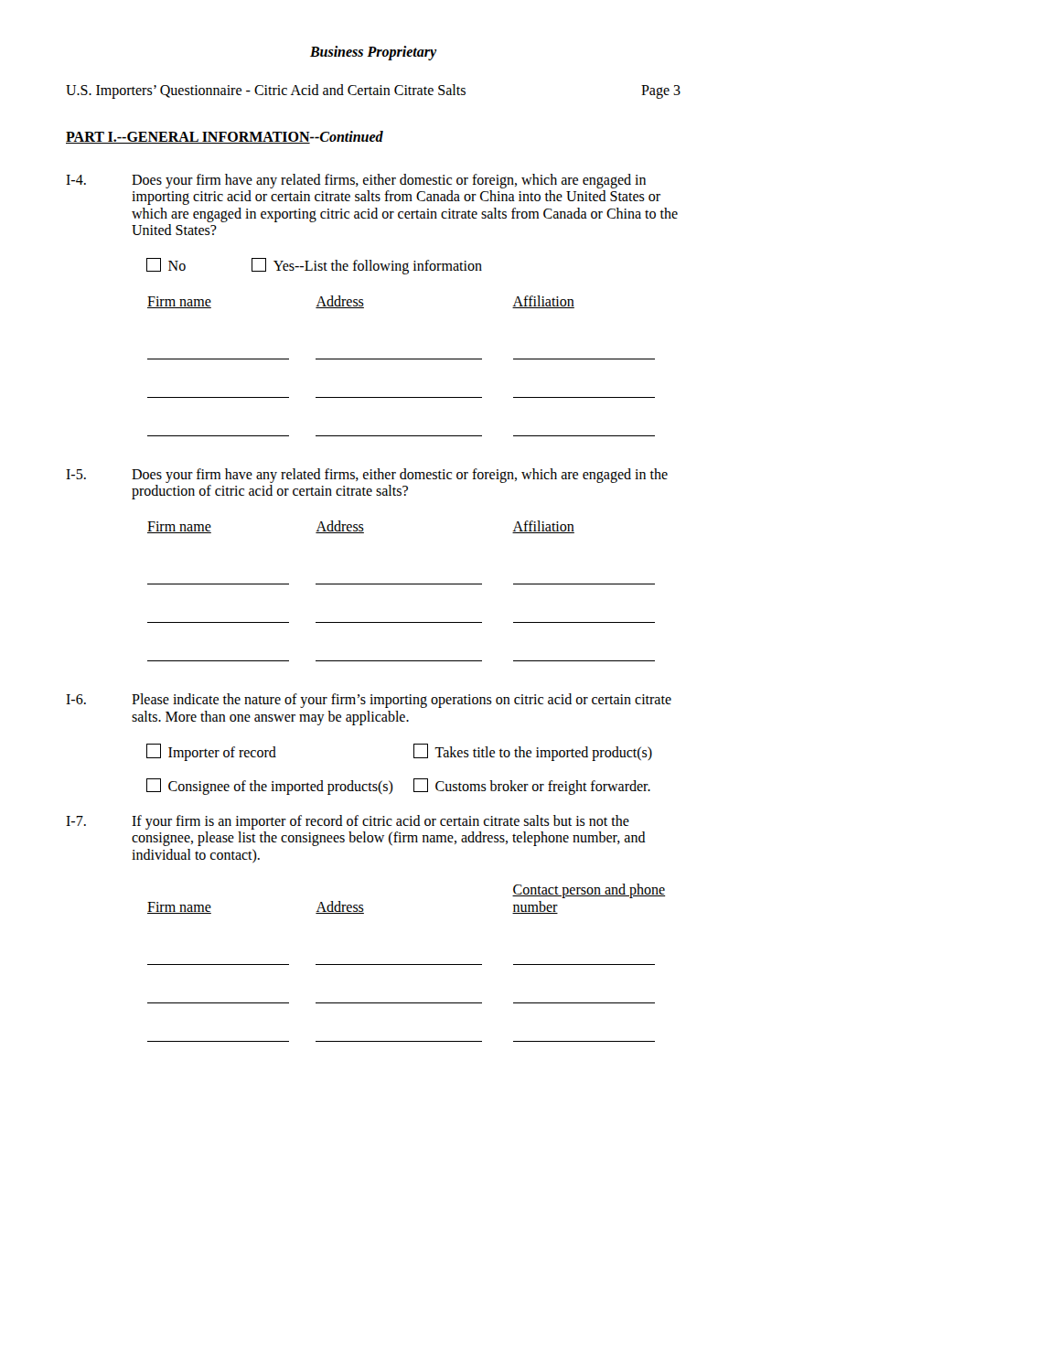Business Proprietary
U.S. Importers’ Questionnaire - Citric Acid and Certain Citrate Salts
Page 3
PART I.--GENERAL INFORMATION--Continued
I-4.
Does your firm have any related firms, either domestic or foreign, which are engaged in importing citric acid or certain citrate salts from Canada or China into the United States or which are engaged in exporting citric acid or certain citrate salts from Canada or China to the United States?
No Yes--List the following information
| Firm name | Address | Affiliation |
| --- | --- | --- |
I-5.
Does your firm have any related firms, either domestic or foreign, which are engaged in the production of citric acid or certain citrate salts?
| Firm name | Address | Affiliation |
| --- | --- | --- |
I-6.
Please indicate the nature of your firm’s importing operations on citric acid or certain citrate salts. More than one answer may be applicable.
Importer of record
Takes title to the imported product(s)
Consignee of the imported products(s)
Customs broker or freight forwarder.
I-7.
If your firm is an importer of record of citric acid or certain citrate salts but is not the consignee, please list the consignees below (firm name, address, telephone number, and individual to contact).
| Firm name | Address | Contact person and phone number |
| --- | --- | --- |